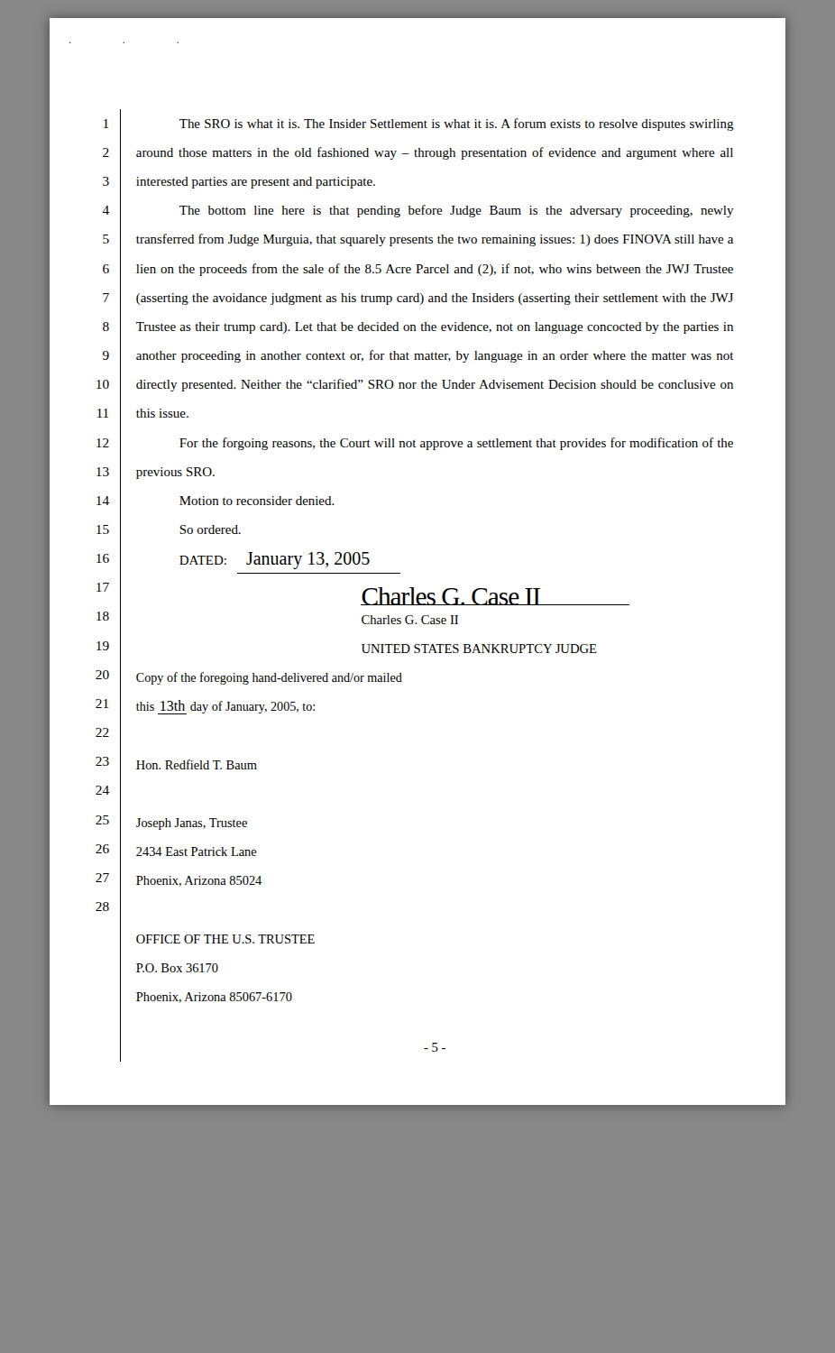. . .
1
2
3
4
5
6
7
8
9
10
11
12
13
14
15
16
17
18
19
20
21
22
23
24
25
26
27
28
The SRO is what it is. The Insider Settlement is what it is. A forum exists to resolve disputes swirling around those matters in the old fashioned way – through presentation of evidence and argument where all interested parties are present and participate.
The bottom line here is that pending before Judge Baum is the adversary proceeding, newly transferred from Judge Murguia, that squarely presents the two remaining issues: 1) does FINOVA still have a lien on the proceeds from the sale of the 8.5 Acre Parcel and (2), if not, who wins between the JWJ Trustee (asserting the avoidance judgment as his trump card) and the Insiders (asserting their settlement with the JWJ Trustee as their trump card). Let that be decided on the evidence, not on language concocted by the parties in another proceeding in another context or, for that matter, by language in an order where the matter was not directly presented. Neither the “clarified” SRO nor the Under Advisement Decision should be conclusive on this issue.
For the forgoing reasons, the Court will not approve a settlement that provides for modification of the previous SRO.
Motion to reconsider denied.
So ordered.
DATED: January 13, 2005
Charles G. Case II
Charles G. Case II
UNITED STATES BANKRUPTCY JUDGE
Copy of the foregoing hand-delivered and/or mailed
this 13th day of January, 2005, to:
Hon. Redfield T. Baum
Joseph Janas, Trustee
2434 East Patrick Lane
Phoenix, Arizona 85024
OFFICE OF THE U.S. TRUSTEE
P.O. Box 36170
Phoenix, Arizona 85067-6170
- 5 -